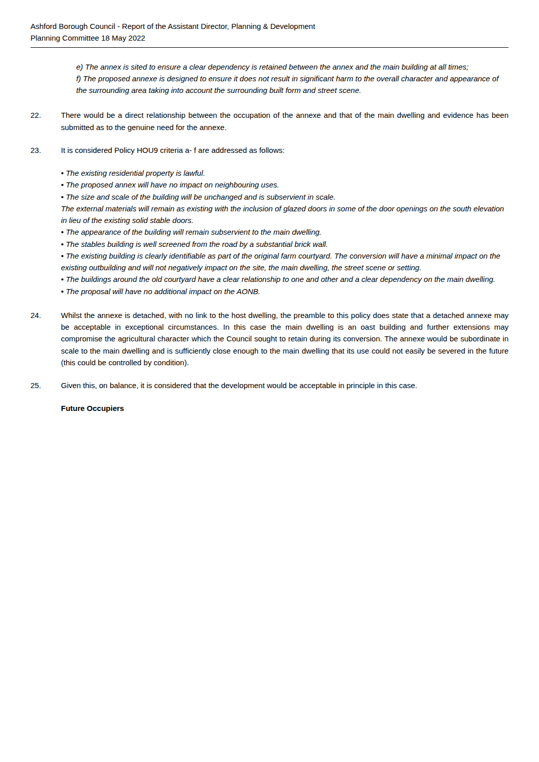Ashford Borough Council - Report of the Assistant Director, Planning & Development
Planning Committee 18 May 2022
e) The annex is sited to ensure a clear dependency is retained between the annex and the main building at all times;
f) The proposed annexe is designed to ensure it does not result in significant harm to the overall character and appearance of the surrounding area taking into account the surrounding built form and street scene.
22.
There would be a direct relationship between the occupation of the annexe and that of the main dwelling and evidence has been submitted as to the genuine need for the annexe.
23.
It is considered Policy HOU9 criteria a- f are addressed as follows:
• The existing residential property is lawful.
• The proposed annex will have no impact on neighbouring uses.
• The size and scale of the building will be unchanged and is subservient in scale.
The external materials will remain as existing with the inclusion of glazed doors in some of the door openings on the south elevation in lieu of the existing solid stable doors.
• The appearance of the building will remain subservient to the main dwelling.
• The stables building is well screened from the road by a substantial brick wall.
• The existing building is clearly identifiable as part of the original farm courtyard. The conversion will have a minimal impact on the existing outbuilding and will not negatively impact on the site, the main dwelling, the street scene or setting.
• The buildings around the old courtyard have a clear relationship to one and other and a clear dependency on the main dwelling.
• The proposal will have no additional impact on the AONB.
24.
Whilst the annexe is detached, with no link to the host dwelling, the preamble to this policy does state that a detached annexe may be acceptable in exceptional circumstances. In this case the main dwelling is an oast building and further extensions may compromise the agricultural character which the Council sought to retain during its conversion. The annexe would be subordinate in scale to the main dwelling and is sufficiently close enough to the main dwelling that its use could not easily be severed in the future (this could be controlled by condition).
25.
Given this, on balance, it is considered that the development would be acceptable in principle in this case.
Future Occupiers